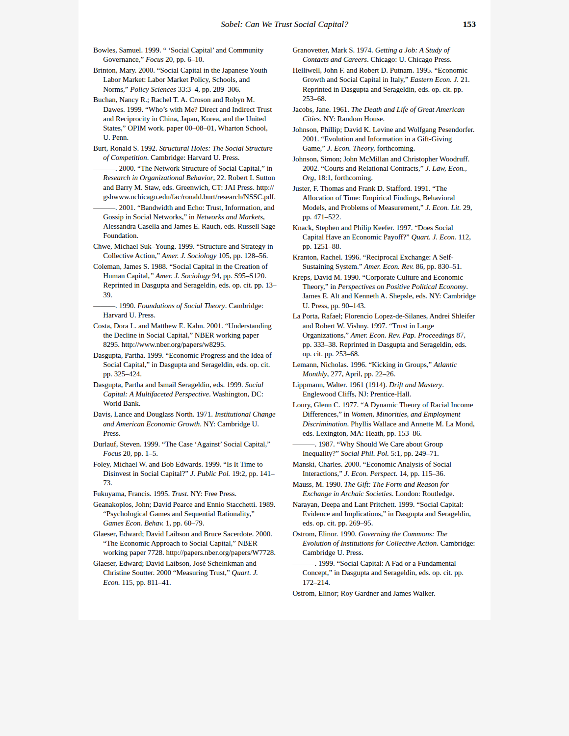Sobel: Can We Trust Social Capital? 153
Bowles, Samuel. 1999. “ ‘Social Capital’ and Community Governance,” Focus 20, pp. 6–10.
Brinton, Mary. 2000. “Social Capital in the Japanese Youth Labor Market: Labor Market Policy, Schools, and Norms,” Policy Sciences 33:3–4, pp. 289–306.
Buchan, Nancy R.; Rachel T. A. Croson and Robyn M. Dawes. 1999. “Who’s with Me? Direct and Indirect Trust and Reciprocity in China, Japan, Korea, and the United States,” OPIM work. paper 00–08–01, Wharton School, U. Penn.
Burt, Ronald S. 1992. Structural Holes: The Social Structure of Competition. Cambridge: Harvard U. Press.
———. 2000. “The Network Structure of Social Capital,” in Research in Organizational Behavior, 22. Robert I. Sutton and Barry M. Staw, eds. Greenwich, CT: JAI Press. http://gsbwww.uchicago.edu/fac/ronald.burt/research/NSSC.pdf.
———. 2001. “Bandwidth and Echo: Trust, Information, and Gossip in Social Networks,” in Networks and Markets, Alessandra Casella and James E. Rauch, eds. Russell Sage Foundation.
Chwe, Michael Suk–Young. 1999. “Structure and Strategy in Collective Action,” Amer. J. Sociology 105, pp. 128–56.
Coleman, James S. 1988. “Social Capital in the Creation of Human Capital,” Amer. J. Sociology 94, pp. S95–S120. Reprinted in Dasgupta and Serageldin, eds. op. cit. pp. 13–39.
———. 1990. Foundations of Social Theory. Cambridge: Harvard U. Press.
Costa, Dora L. and Matthew E. Kahn. 2001. “Understanding the Decline in Social Capital,” NBER working paper 8295. http://www.nber.org/papers/w8295.
Dasgupta, Partha. 1999. “Economic Progress and the Idea of Social Capital,” in Dasgupta and Serageldin, eds. op. cit. pp. 325–424.
Dasgupta, Partha and Ismail Serageldin, eds. 1999. Social Capital: A Multifaceted Perspective. Washington, DC: World Bank.
Davis, Lance and Douglass North. 1971. Institutional Change and American Economic Growth. NY: Cambridge U. Press.
Durlauf, Steven. 1999. “The Case ‘Against’ Social Capital,” Focus 20, pp. 1–5.
Foley, Michael W. and Bob Edwards. 1999. “Is It Time to Disinvest in Social Capital?” J. Public Pol. 19:2, pp. 141–73.
Fukuyama, Francis. 1995. Trust. NY: Free Press.
Geanakoplos, John; David Pearce and Ennio Stacchetti. 1989. “Psychological Games and Sequential Rationality,” Games Econ. Behav. 1, pp. 60–79.
Glaeser, Edward; David Laibson and Bruce Sacerdote. 2000. “The Economic Approach to Social Capital,” NBER working paper 7728. http://papers.nber.org/papers/W7728.
Glaeser, Edward; David Laibson, José Scheinkman and Christine Soutter. 2000 “Measuring Trust,” Quart. J. Econ. 115, pp. 811–41.
Granovetter, Mark S. 1974. Getting a Job: A Study of Contacts and Careers. Chicago: U. Chicago Press.
Helliwell, John F. and Robert D. Putnam. 1995. “Economic Growth and Social Capital in Italy,” Eastern Econ. J. 21. Reprinted in Dasgupta and Serageldin, eds. op. cit. pp. 253–68.
Jacobs, Jane. 1961. The Death and Life of Great American Cities. NY: Random House.
Johnson, Phillip; David K. Levine and Wolfgang Pesendorfer. 2001. “Evolution and Information in a Gift-Giving Game,” J. Econ. Theory, forthcoming.
Johnson, Simon; John McMillan and Christopher Woodruff. 2002. “Courts and Relational Contracts,” J. Law, Econ., Org, 18:1, forthcoming.
Juster, F. Thomas and Frank D. Stafford. 1991. “The Allocation of Time: Empirical Findings, Behavioral Models, and Problems of Measurement,” J. Econ. Lit. 29, pp. 471–522.
Knack, Stephen and Philip Keefer. 1997. “Does Social Capital Have an Economic Payoff?” Quart. J. Econ. 112, pp. 1251–88.
Kranton, Rachel. 1996. “Reciprocal Exchange: A Self-Sustaining System.” Amer. Econ. Rev. 86, pp. 830–51.
Kreps, David M. 1990. “Corporate Culture and Economic Theory,” in Perspectives on Positive Political Economy. James E. Alt and Kenneth A. Shepsle, eds. NY: Cambridge U. Press, pp. 90–143.
La Porta, Rafael; Florencio Lopez-de-Silanes, Andrei Shleifer and Robert W. Vishny. 1997. “Trust in Large Organizations,” Amer. Econ. Rev. Pap. Proceedings 87, pp. 333–38. Reprinted in Dasgupta and Serageldin, eds. op. cit. pp. 253–68.
Lemann, Nicholas. 1996. “Kicking in Groups,” Atlantic Monthly, 277, April, pp. 22–26.
Lippmann, Walter. 1961 (1914). Drift and Mastery. Englewood Cliffs, NJ: Prentice-Hall.
Loury, Glenn C. 1977. “A Dynamic Theory of Racial Income Differences,” in Women, Minorities, and Employment Discrimination. Phyllis Wallace and Annette M. La Mond, eds. Lexington, MA: Heath, pp. 153–86.
———. 1987. “Why Should We Care about Group Inequality?” Social Phil. Pol. 5:1, pp. 249–71.
Manski, Charles. 2000. “Economic Analysis of Social Interactions,” J. Econ. Perspect. 14, pp. 115–36.
Mauss, M. 1990. The Gift: The Form and Reason for Exchange in Archaic Societies. London: Routledge.
Narayan, Deepa and Lant Pritchett. 1999. “Social Capital: Evidence and Implications,” in Dasgupta and Serageldin, eds. op. cit. pp. 269–95.
Ostrom, Elinor. 1990. Governing the Commons: The Evolution of Institutions for Collective Action. Cambridge: Cambridge U. Press.
———. 1999. “Social Capital: A Fad or a Fundamental Concept,” in Dasgupta and Serageldin, eds. op. cit. pp. 172–214.
Ostrom, Elinor; Roy Gardner and James Walker.